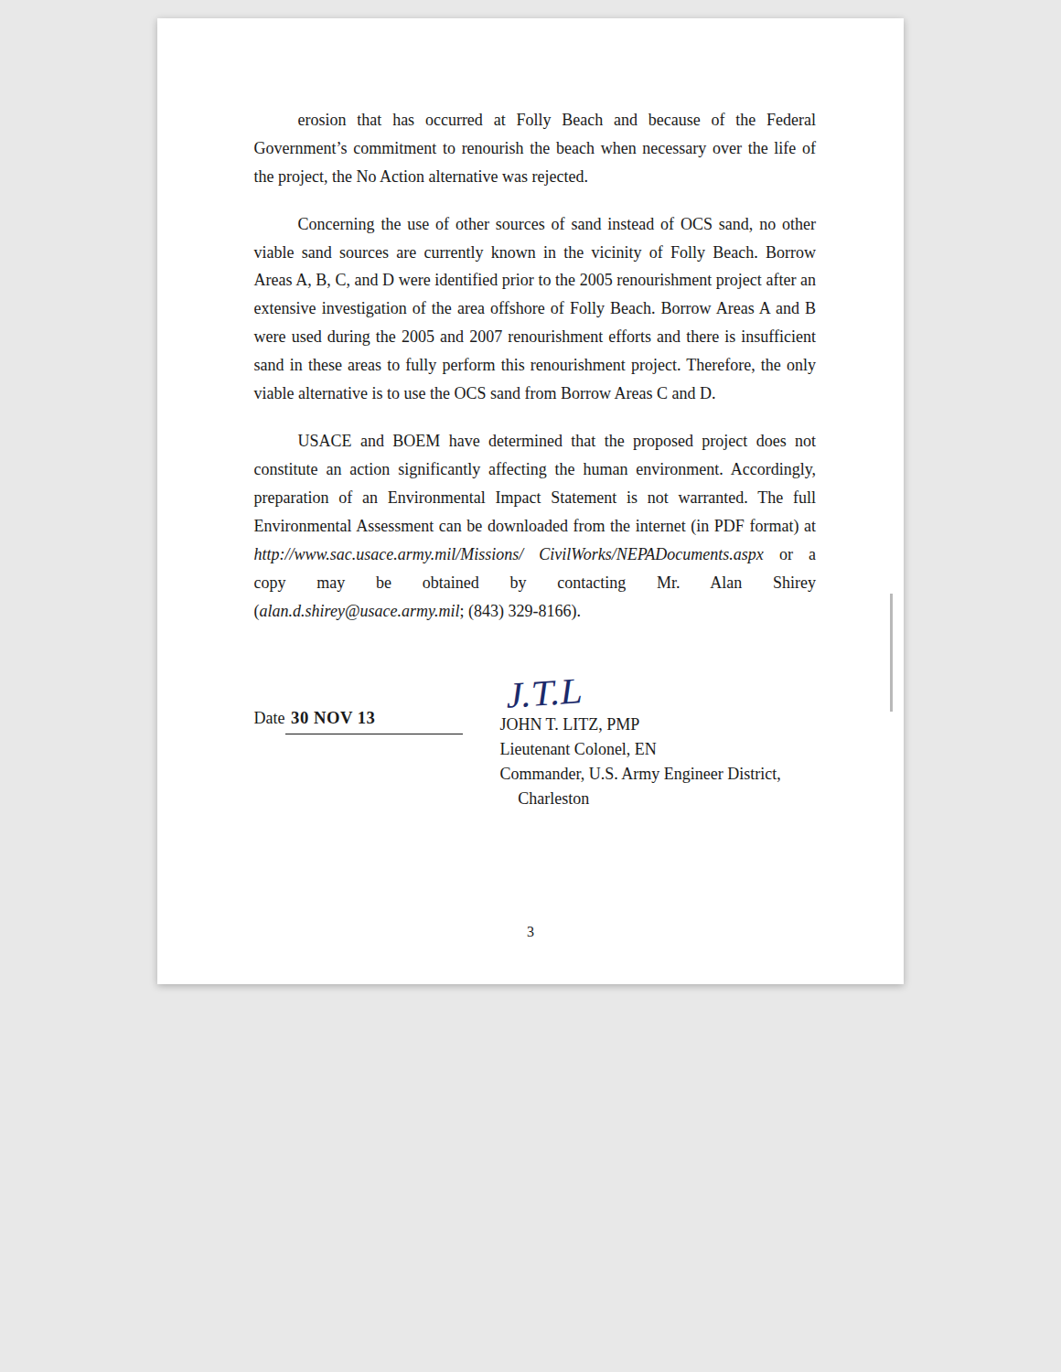erosion that has occurred at Folly Beach and because of the Federal Government’s commitment to renourish the beach when necessary over the life of the project, the No Action alternative was rejected.
Concerning the use of other sources of sand instead of OCS sand, no other viable sand sources are currently known in the vicinity of Folly Beach. Borrow Areas A, B, C, and D were identified prior to the 2005 renourishment project after an extensive investigation of the area offshore of Folly Beach. Borrow Areas A and B were used during the 2005 and 2007 renourishment efforts and there is insufficient sand in these areas to fully perform this renourishment project. Therefore, the only viable alternative is to use the OCS sand from Borrow Areas C and D.
USACE and BOEM have determined that the proposed project does not constitute an action significantly affecting the human environment. Accordingly, preparation of an Environmental Impact Statement is not warranted. The full Environmental Assessment can be downloaded from the internet (in PDF format) at http://www.sac.usace.army.mil/Missions/ CivilWorks/NEPADocuments.aspx or a copy may be obtained by contacting Mr. Alan Shirey (alan.d.shirey@usace.army.mil; (843) 329-8166).
Date30 NOV 13
J.T.L
JOHN T. LITZ, PMP
Lieutenant Colonel, EN
Commander, U.S. Army Engineer District,
Charleston
3